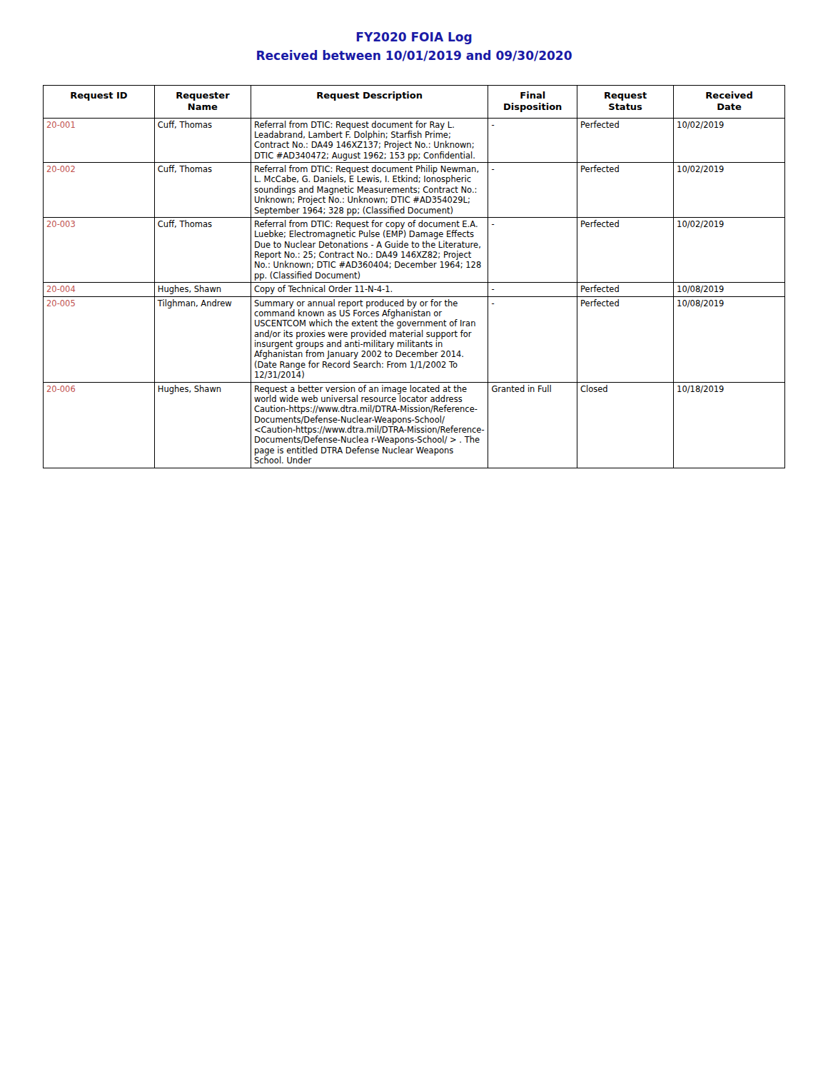FY2020 FOIA Log Received between 10/01/2019 and 09/30/2020
| Request ID | Requester Name | Request Description | Final Disposition | Request Status | Received Date |
| --- | --- | --- | --- | --- | --- |
| 20-001 | Cuff, Thomas | Referral from DTIC: Request document for Ray L. Leadabrand, Lambert F. Dolphin; Starfish Prime; Contract No.: DA49 146XZ137; Project No.: Unknown; DTIC #AD340472; August 1962; 153 pp; Confidential. | - | Perfected | 10/02/2019 |
| 20-002 | Cuff, Thomas | Referral from DTIC: Request document Philip Newman, L. McCabe, G. Daniels, E Lewis, I. Etkind; Ionospheric soundings and Magnetic Measurements; Contract No.: Unknown; Project No.: Unknown; DTIC #AD354029L; September 1964; 328 pp; (Classified Document) | - | Perfected | 10/02/2019 |
| 20-003 | Cuff, Thomas | Referral from DTIC: Request for copy of document E.A. Luebke; Electromagnetic Pulse (EMP) Damage Effects Due to Nuclear Detonations - A Guide to the Literature, Report No.: 25; Contract No.: DA49 146XZ82; Project No.: Unknown; DTIC #AD360404; December 1964; 128 pp. (Classified Document) | - | Perfected | 10/02/2019 |
| 20-004 | Hughes, Shawn | Copy of Technical Order 11-N-4-1. | - | Perfected | 10/08/2019 |
| 20-005 | Tilghman, Andrew | Summary or annual report produced by or for the command known as US Forces Afghanistan or USCENTCOM which the extent the government of Iran and/or its proxies were provided material support for insurgent groups and anti-military militants in Afghanistan from January 2002 to December 2014. (Date Range for Record Search: From 1/1/2002 To 12/31/2014) | - | Perfected | 10/08/2019 |
| 20-006 | Hughes, Shawn | Request a better version of an image located at the world wide web universal resource locator address Caution-https://www.dtra.mil/DTRA-Mission/Reference-Documents/Defense-Nuclear-Weapons-School/ <Caution-https://www.dtra.mil/DTRA-Mission/Reference-Documents/Defense-Nuclea r-Weapons-School/ > . The page is entitled DTRA Defense Nuclear Weapons School. Under | Granted in Full | Closed | 10/18/2019 |